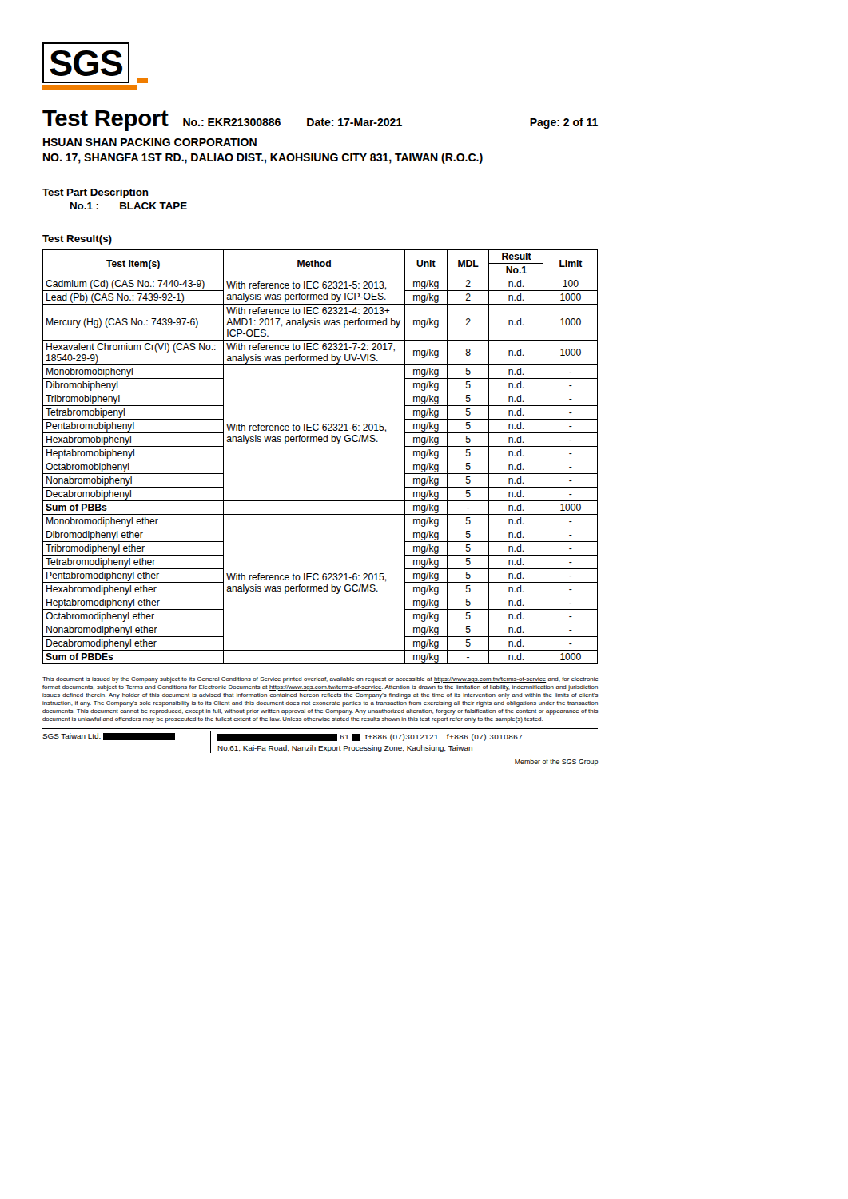SGS
Test Report
No.: EKR21300886 Date: 17-Mar-2021 Page: 2 of 11
HSUAN SHAN PACKING CORPORATION
NO. 17, SHANGFA 1ST RD., DALIAO DIST., KAOHSIUNG CITY 831, TAIWAN (R.O.C.)
Test Part Description
No.1 : BLACK TAPE
Test Result(s)
| Test Item(s) | Method | Unit | MDL | Result | Limit |
| --- | --- | --- | --- | --- | --- |
| No.1 |
| Cadmium (Cd) (CAS No.: 7440-43-9) | With reference to IEC 62321-5: 2013, analysis was performed by ICP-OES. | mg/kg | 2 | n.d. | 100 |
| Lead (Pb) (CAS No.: 7439-92-1) | mg/kg | 2 | n.d. | 1000 |
| Mercury (Hg) (CAS No.: 7439-97-6) | With reference to IEC 62321-4: 2013+ AMD1: 2017, analysis was performed by ICP-OES. | mg/kg | 2 | n.d. | 1000 |
| Hexavalent Chromium Cr(VI) (CAS No.: 18540-29-9) | With reference to IEC 62321-7-2: 2017, analysis was performed by UV-VIS. | mg/kg | 8 | n.d. | 1000 |
| Monobromobiphenyl | With reference to IEC 62321-6: 2015, analysis was performed by GC/MS. | mg/kg | 5 | n.d. | - |
| Dibromobiphenyl | mg/kg | 5 | n.d. | - |
| Tribromobiphenyl | mg/kg | 5 | n.d. | - |
| Tetrabromobipenyl | mg/kg | 5 | n.d. | - |
| Pentabromobiphenyl | mg/kg | 5 | n.d. | - |
| Hexabromobiphenyl | mg/kg | 5 | n.d. | - |
| Heptabromobiphenyl | mg/kg | 5 | n.d. | - |
| Octabromobiphenyl | mg/kg | 5 | n.d. | - |
| Nonabromobiphenyl | mg/kg | 5 | n.d. | - |
| Decabromobiphenyl | mg/kg | 5 | n.d. | - |
| Sum of PBBs | | mg/kg | - | n.d. | 1000 |
| Monobromodiphenyl ether | With reference to IEC 62321-6: 2015, analysis was performed by GC/MS. | mg/kg | 5 | n.d. | - |
| Dibromodiphenyl ether | mg/kg | 5 | n.d. | - |
| Tribromodiphenyl ether | mg/kg | 5 | n.d. | - |
| Tetrabromodiphenyl ether | mg/kg | 5 | n.d. | - |
| Pentabromodiphenyl ether | mg/kg | 5 | n.d. | - |
| Hexabromodiphenyl ether | mg/kg | 5 | n.d. | - |
| Heptabromodiphenyl ether | mg/kg | 5 | n.d. | - |
| Octabromodiphenyl ether | mg/kg | 5 | n.d. | - |
| Nonabromodiphenyl ether | mg/kg | 5 | n.d. | - |
| Decabromodiphenyl ether | mg/kg | 5 | n.d. | - |
| Sum of PBDEs | | mg/kg | - | n.d. | 1000 |
This document is issued by the Company subject to its General Conditions of Service printed overleaf, available on request or accessible at https://www.sgs.com.tw/terms-of-service and, for electronic format documents, subject to Terms and Conditions for Electronic Documents at https://www.sgs.com.tw/terms-of-service. Attention is drawn to the limitation of liability, indemnification and jurisdiction issues defined therein. Any holder of this document is advised that information contained hereon reflects the Company's findings at the time of its intervention only and within the limits of client's instruction, if any. The Company's sole responsibility is to its Client and this document does not exonerate parties to a transaction from exercising all their rights and obligations under the transaction documents. This document cannot be reproduced, except in full, without prior written approval of the Company. Any unauthorized alteration, forgery or falsification of the content or appearance of this document is unlawful and offenders may be prosecuted to the fullest extent of the law. Unless otherwise stated the results shown in this test report refer only to the sample(s) tested.
SGS Taiwan Ltd.
61 t+886 (07)3012121 f+886 (07) 3010867
No.61, Kai-Fa Road, Nanzih Export Processing Zone, Kaohsiung, Taiwan
Member of the SGS Group